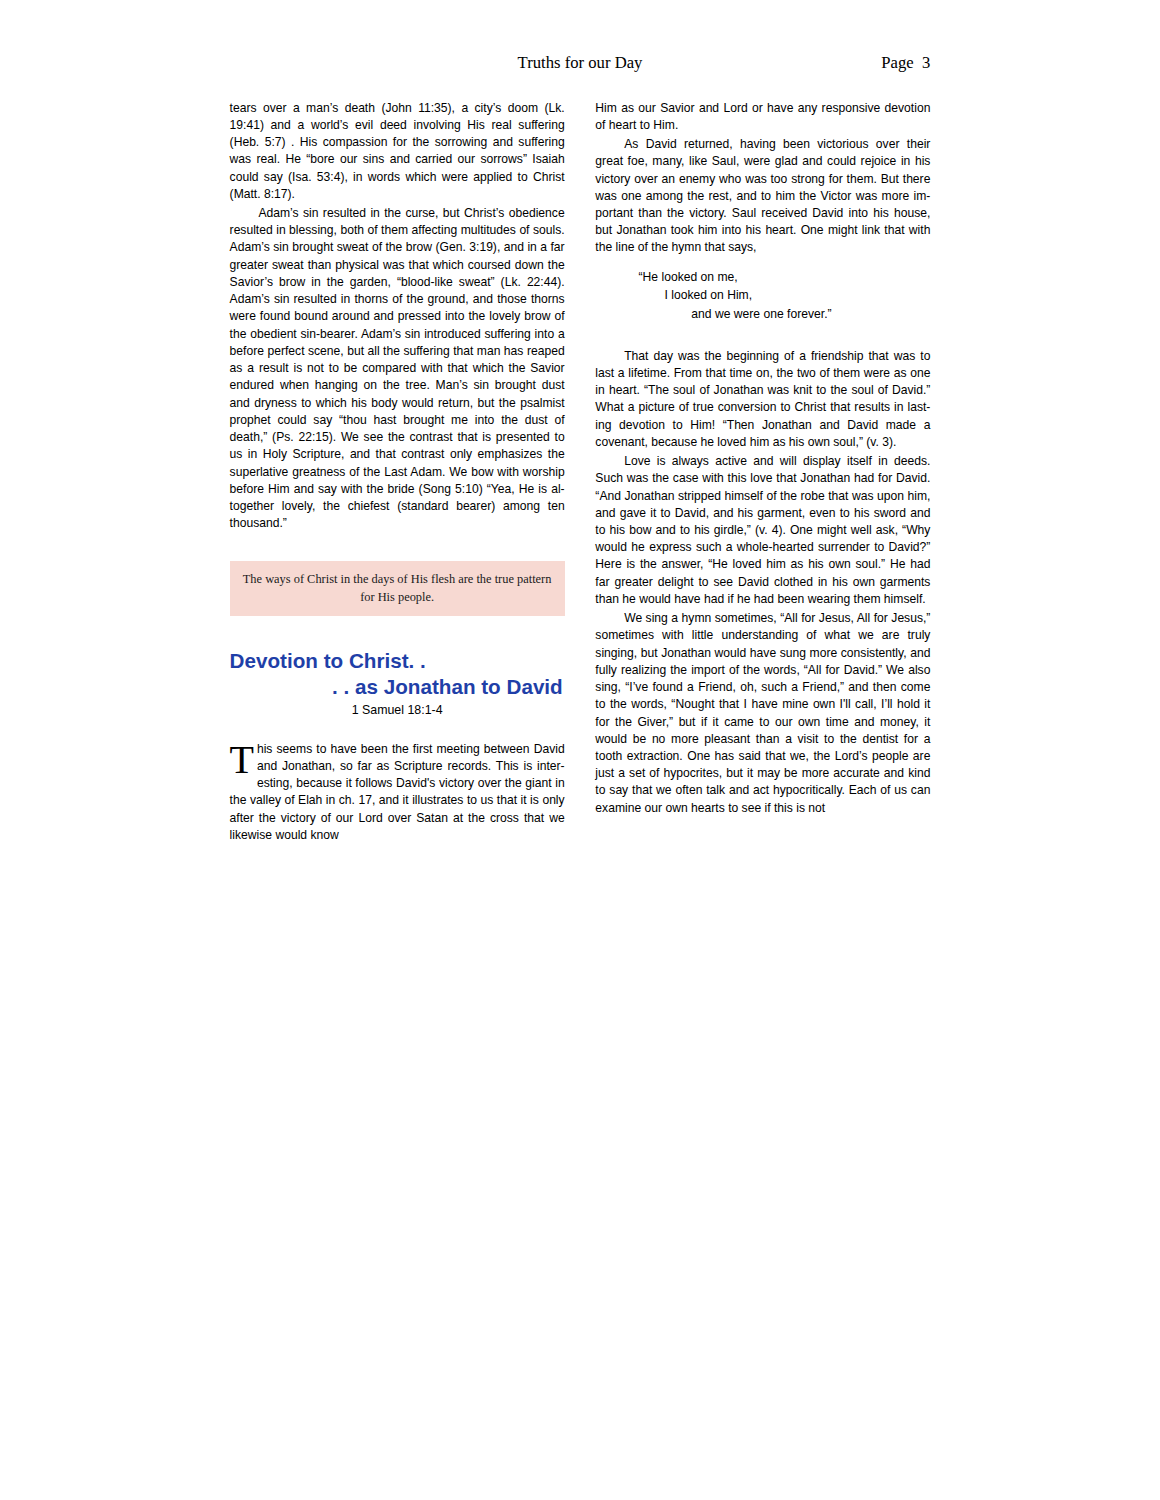Truths for our Day Page 3
tears over a man’s death (John 11:35), a city’s doom (Lk. 19:41) and a world’s evil deed involving His real suffering (Heb. 5:7) . His compassion for the sorrowing and suffering was real. He “bore our sins and carried our sorrows” Isaiah could say (Isa. 53:4), in words which were applied to Christ (Matt. 8:17).
Adam’s sin resulted in the curse, but Christ’s obedience resulted in blessing, both of them affecting multitudes of souls. Adam’s sin brought sweat of the brow (Gen. 3:19), and in a far greater sweat than physical was that which coursed down the Savior’s brow in the garden, “blood-like sweat” (Lk. 22:44). Adam’s sin resulted in thorns of the ground, and those thorns were found bound around and pressed into the lovely brow of the obedient sin-bearer. Adam’s sin introduced suffering into a before perfect scene, but all the suffering that man has reaped as a result is not to be compared with that which the Savior endured when hanging on the tree. Man’s sin brought dust and dryness to which his body would return, but the psalmist prophet could say “thou hast brought me into the dust of death,” (Ps. 22:15). We see the contrast that is presented to us in Holy Scripture, and that contrast only emphasizes the superlative greatness of the Last Adam. We bow with worship before Him and say with the bride (Song 5:10) “Yea, He is altogether lovely, the chiefest (standard bearer) among ten thousand.”
The ways of Christ in the days of His flesh are the true pattern for His people.
Devotion to Christ. .. . as Jonathan to David
1 Samuel 18:1-4
This seems to have been the first meeting between David and Jonathan, so far as Scripture records. This is interesting, because it follows David's victory over the giant in the valley of Elah in ch. 17, and it illustrates to us that it is only after the victory of our Lord over Satan at the cross that we likewise would know
Him as our Savior and Lord or have any responsive devotion of heart to Him.
As David returned, having been victorious over their great foe, many, like Saul, were glad and could rejoice in his victory over an enemy who was too strong for them. But there was one among the rest, and to him the Victor was more important than the victory. Saul received David into his house, but Jonathan took him into his heart. One might link that with the line of the hymn that says,
“He looked on me, I looked on Him, and we were one forever.”
That day was the beginning of a friendship that was to last a lifetime. From that time on, the two of them were as one in heart. “The soul of Jonathan was knit to the soul of David.” What a picture of true conversion to Christ that results in lasting devotion to Him! “Then Jonathan and David made a covenant, because he loved him as his own soul,” (v. 3).
Love is always active and will display itself in deeds. Such was the case with this love that Jonathan had for David. “And Jonathan stripped himself of the robe that was upon him, and gave it to David, and his garment, even to his sword and to his bow and to his girdle,” (v. 4). One might well ask, “Why would he express such a whole-hearted surrender to David?” Here is the answer, “He loved him as his own soul.” He had far greater delight to see David clothed in his own garments than he would have had if he had been wearing them himself.
We sing a hymn sometimes, “All for Jesus, All for Jesus,” sometimes with little understanding of what we are truly singing, but Jonathan would have sung more consistently, and fully realizing the import of the words, “All for David.” We also sing, “I’ve found a Friend, oh, such a Friend,” and then come to the words, “Nought that I have mine own I'll call, I’ll hold it for the Giver,” but if it came to our own time and money, it would be no more pleasant than a visit to the dentist for a tooth extraction. One has said that we, the Lord’s people are just a set of hypocrites, but it may be more accurate and kind to say that we often talk and act hypocritically. Each of us can examine our own hearts to see if this is not